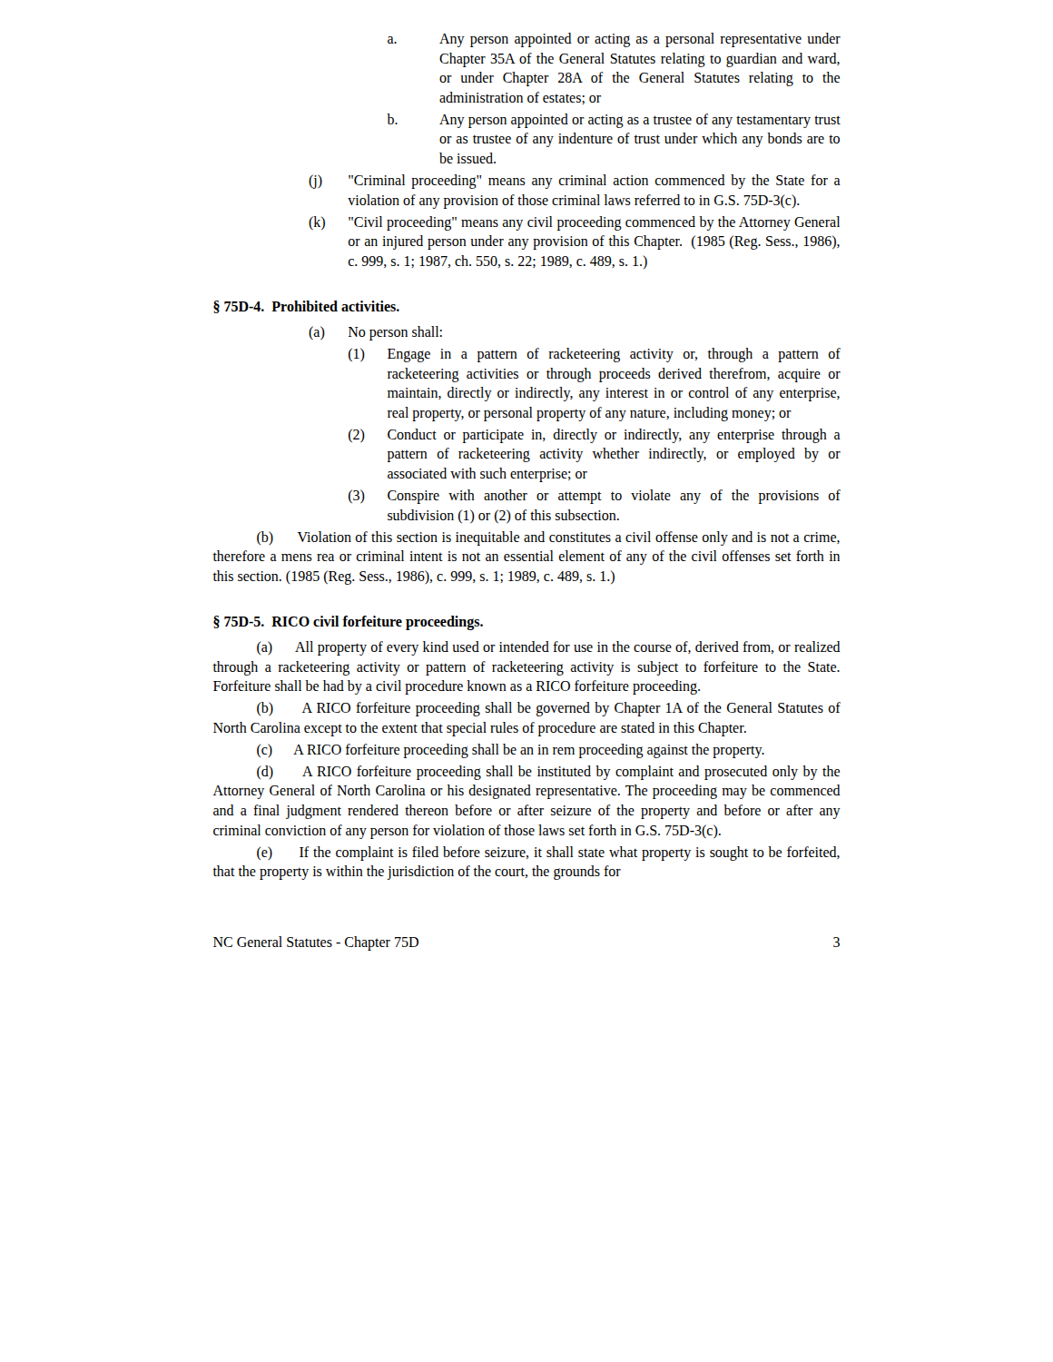a. Any person appointed or acting as a personal representative under Chapter 35A of the General Statutes relating to guardian and ward, or under Chapter 28A of the General Statutes relating to the administration of estates; or
b. Any person appointed or acting as a trustee of any testamentary trust or as trustee of any indenture of trust under which any bonds are to be issued.
(j) "Criminal proceeding" means any criminal action commenced by the State for a violation of any provision of those criminal laws referred to in G.S. 75D-3(c).
(k) "Civil proceeding" means any civil proceeding commenced by the Attorney General or an injured person under any provision of this Chapter. (1985 (Reg. Sess., 1986), c. 999, s. 1; 1987, ch. 550, s. 22; 1989, c. 489, s. 1.)
§ 75D-4. Prohibited activities.
(a) No person shall:
(1) Engage in a pattern of racketeering activity or, through a pattern of racketeering activities or through proceeds derived therefrom, acquire or maintain, directly or indirectly, any interest in or control of any enterprise, real property, or personal property of any nature, including money; or
(2) Conduct or participate in, directly or indirectly, any enterprise through a pattern of racketeering activity whether indirectly, or employed by or associated with such enterprise; or
(3) Conspire with another or attempt to violate any of the provisions of subdivision (1) or (2) of this subsection.
(b) Violation of this section is inequitable and constitutes a civil offense only and is not a crime, therefore a mens rea or criminal intent is not an essential element of any of the civil offenses set forth in this section. (1985 (Reg. Sess., 1986), c. 999, s. 1; 1989, c. 489, s. 1.)
§ 75D-5. RICO civil forfeiture proceedings.
(a) All property of every kind used or intended for use in the course of, derived from, or realized through a racketeering activity or pattern of racketeering activity is subject to forfeiture to the State. Forfeiture shall be had by a civil procedure known as a RICO forfeiture proceeding.
(b) A RICO forfeiture proceeding shall be governed by Chapter 1A of the General Statutes of North Carolina except to the extent that special rules of procedure are stated in this Chapter.
(c) A RICO forfeiture proceeding shall be an in rem proceeding against the property.
(d) A RICO forfeiture proceeding shall be instituted by complaint and prosecuted only by the Attorney General of North Carolina or his designated representative. The proceeding may be commenced and a final judgment rendered thereon before or after seizure of the property and before or after any criminal conviction of any person for violation of those laws set forth in G.S. 75D-3(c).
(e) If the complaint is filed before seizure, it shall state what property is sought to be forfeited, that the property is within the jurisdiction of the court, the grounds for
NC General Statutes - Chapter 75D 3